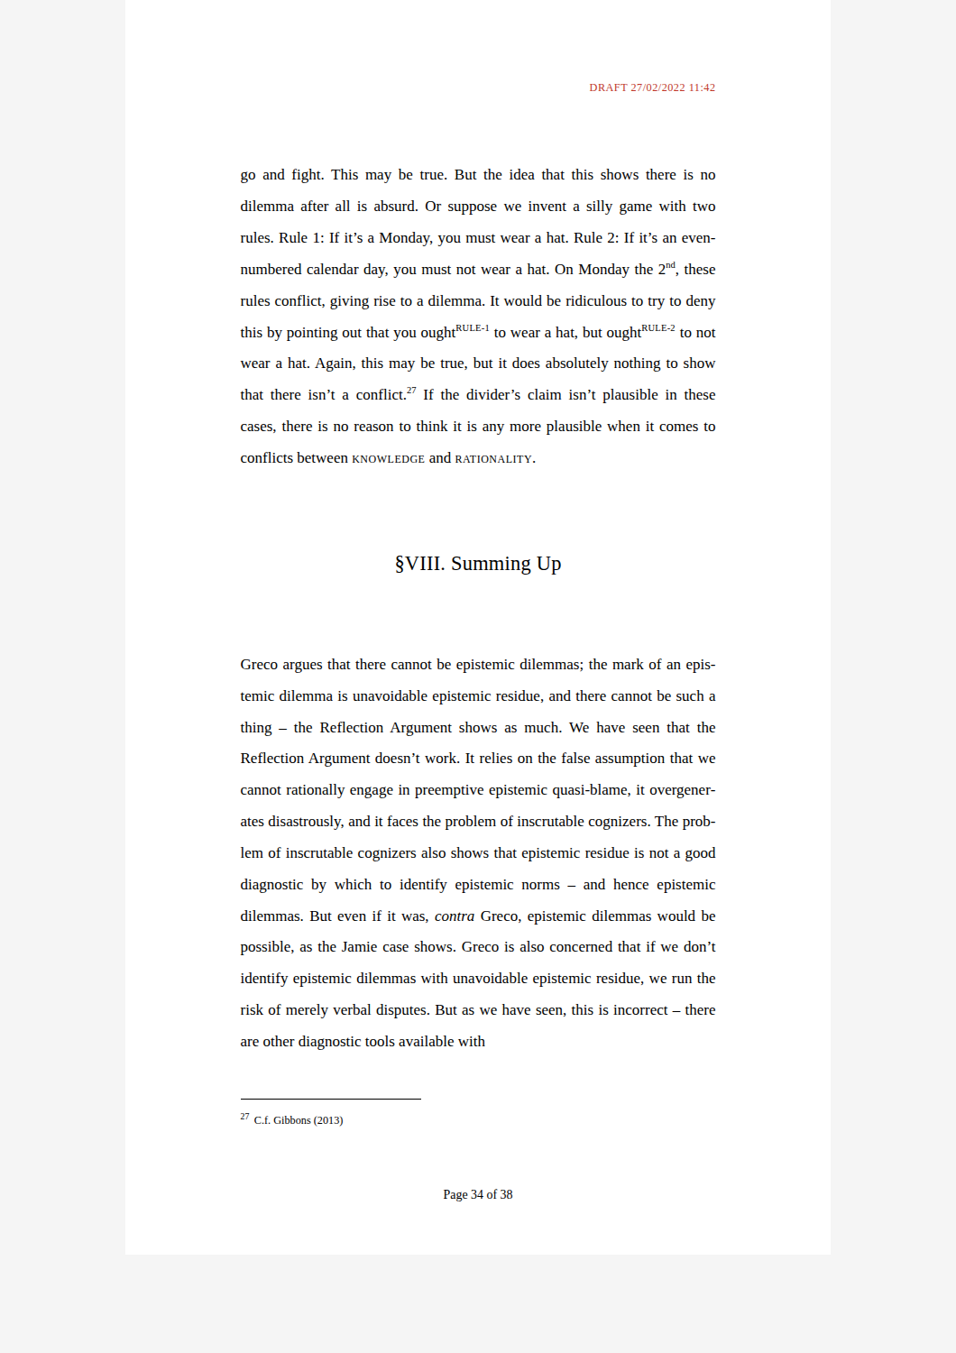DRAFT 27/02/2022 11:42
go and fight. This may be true. But the idea that this shows there is no dilemma after all is absurd. Or suppose we invent a silly game with two rules. Rule 1: If it’s a Monday, you must wear a hat. Rule 2: If it’s an even-numbered calendar day, you must not wear a hat. On Monday the 2nd, these rules conflict, giving rise to a dilemma. It would be ridiculous to try to deny this by pointing out that you oughtRULE-1 to wear a hat, but oughtRULE-2 to not wear a hat. Again, this may be true, but it does absolutely nothing to show that there isn’t a conflict.27 If the divider’s claim isn’t plausible in these cases, there is no reason to think it is any more plausible when it comes to conflicts between knowledge and rationality.
§VIII. Summing Up
Greco argues that there cannot be epistemic dilemmas; the mark of an epistemic dilemma is unavoidable epistemic residue, and there cannot be such a thing – the Reflection Argument shows as much. We have seen that the Reflection Argument doesn’t work. It relies on the false assumption that we cannot rationally engage in preemptive epistemic quasi-blame, it overgenerates disastrously, and it faces the problem of inscrutable cognizers. The problem of inscrutable cognizers also shows that epistemic residue is not a good diagnostic by which to identify epistemic norms – and hence epistemic dilemmas. But even if it was, contra Greco, epistemic dilemmas would be possible, as the Jamie case shows. Greco is also concerned that if we don’t identify epistemic dilemmas with unavoidable epistemic residue, we run the risk of merely verbal disputes. But as we have seen, this is incorrect – there are other diagnostic tools available with
27 C.f. Gibbons (2013)
Page 34 of 38